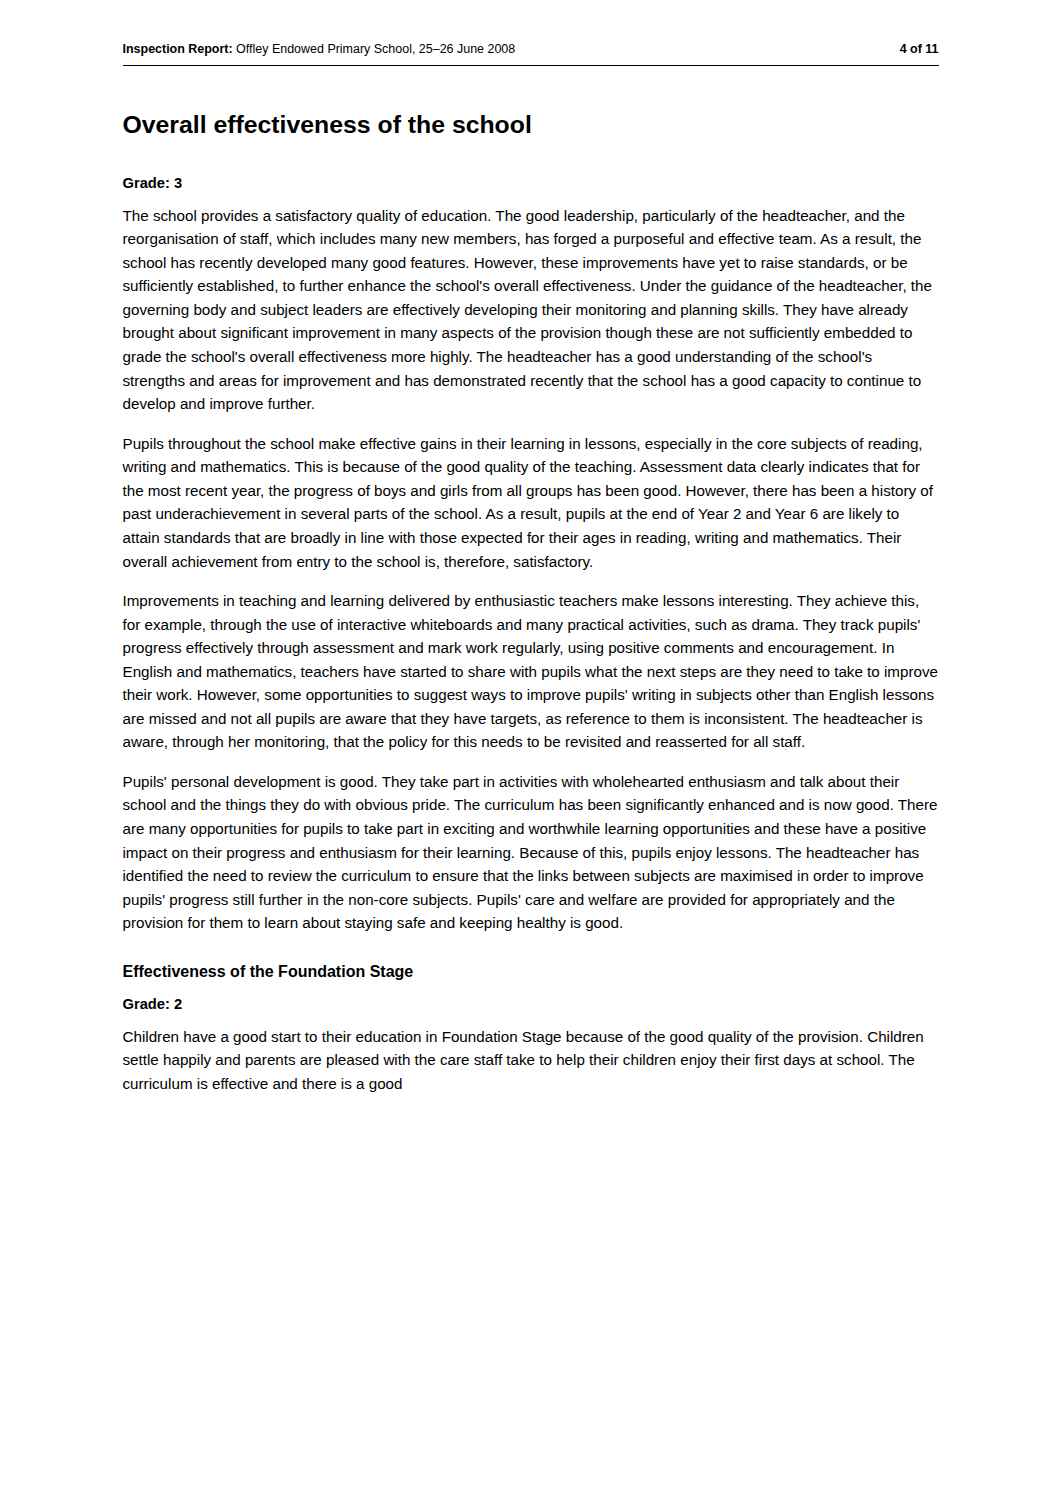Inspection Report: Offley Endowed Primary School, 25–26 June 2008 4 of 11
Overall effectiveness of the school
Grade: 3
The school provides a satisfactory quality of education. The good leadership, particularly of the headteacher, and the reorganisation of staff, which includes many new members, has forged a purposeful and effective team. As a result, the school has recently developed many good features. However, these improvements have yet to raise standards, or be sufficiently established, to further enhance the school's overall effectiveness. Under the guidance of the headteacher, the governing body and subject leaders are effectively developing their monitoring and planning skills. They have already brought about significant improvement in many aspects of the provision though these are not sufficiently embedded to grade the school's overall effectiveness more highly. The headteacher has a good understanding of the school's strengths and areas for improvement and has demonstrated recently that the school has a good capacity to continue to develop and improve further.
Pupils throughout the school make effective gains in their learning in lessons, especially in the core subjects of reading, writing and mathematics. This is because of the good quality of the teaching. Assessment data clearly indicates that for the most recent year, the progress of boys and girls from all groups has been good. However, there has been a history of past underachievement in several parts of the school. As a result, pupils at the end of Year 2 and Year 6 are likely to attain standards that are broadly in line with those expected for their ages in reading, writing and mathematics. Their overall achievement from entry to the school is, therefore, satisfactory.
Improvements in teaching and learning delivered by enthusiastic teachers make lessons interesting. They achieve this, for example, through the use of interactive whiteboards and many practical activities, such as drama. They track pupils' progress effectively through assessment and mark work regularly, using positive comments and encouragement. In English and mathematics, teachers have started to share with pupils what the next steps are they need to take to improve their work. However, some opportunities to suggest ways to improve pupils' writing in subjects other than English lessons are missed and not all pupils are aware that they have targets, as reference to them is inconsistent. The headteacher is aware, through her monitoring, that the policy for this needs to be revisited and reasserted for all staff.
Pupils' personal development is good. They take part in activities with wholehearted enthusiasm and talk about their school and the things they do with obvious pride. The curriculum has been significantly enhanced and is now good. There are many opportunities for pupils to take part in exciting and worthwhile learning opportunities and these have a positive impact on their progress and enthusiasm for their learning. Because of this, pupils enjoy lessons. The headteacher has identified the need to review the curriculum to ensure that the links between subjects are maximised in order to improve pupils' progress still further in the non-core subjects. Pupils' care and welfare are provided for appropriately and the provision for them to learn about staying safe and keeping healthy is good.
Effectiveness of the Foundation Stage
Grade: 2
Children have a good start to their education in Foundation Stage because of the good quality of the provision. Children settle happily and parents are pleased with the care staff take to help their children enjoy their first days at school. The curriculum is effective and there is a good